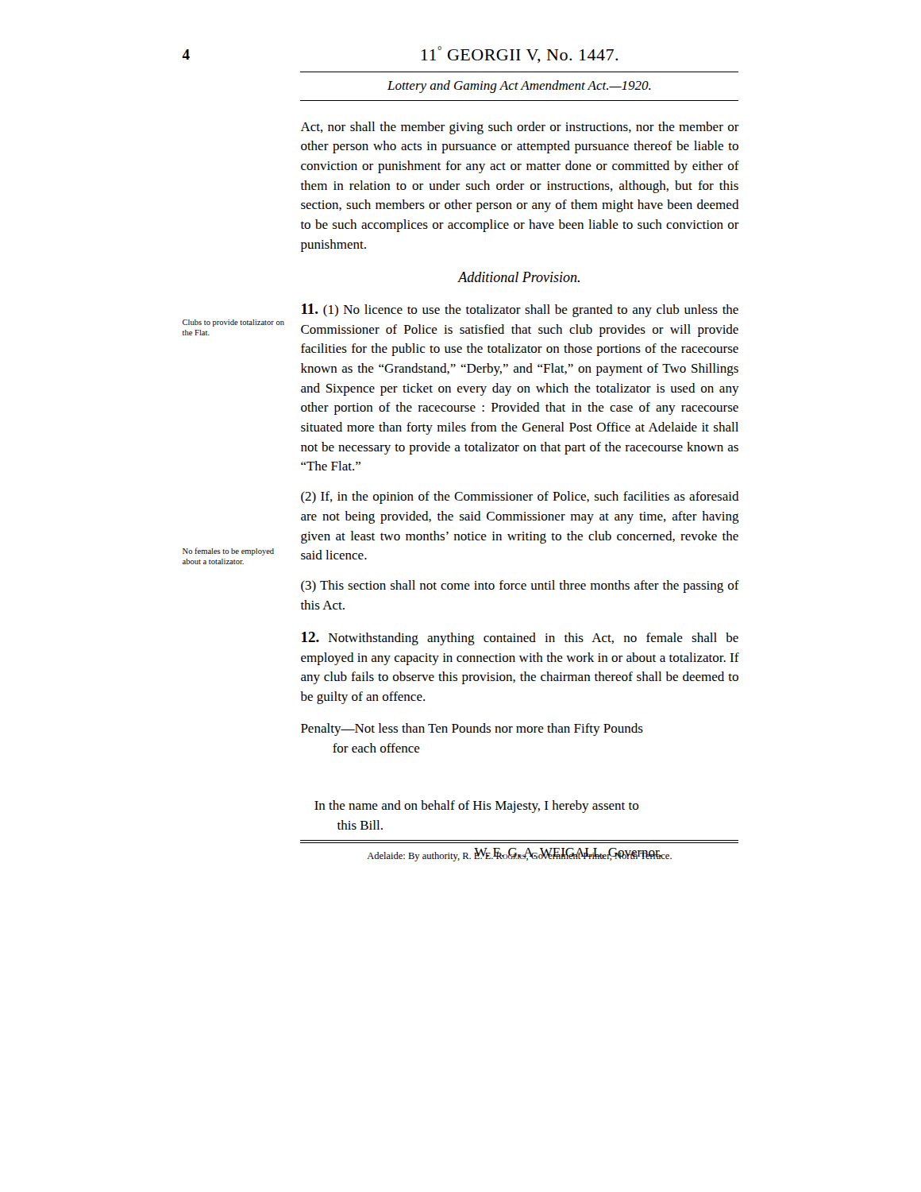4
11° GEORGII V, No. 1447.
Lottery and Gaming Act Amendment Act.—1920.
Clubs to provide totalizator on the Flat.
No females to be employed about a totalizator.
Act, nor shall the member giving such order or instructions, nor the member or other person who acts in pursuance or attempted pursuance thereof be liable to conviction or punishment for any act or matter done or committed by either of them in relation to or under such order or instructions, although, but for this section, such members or other person or any of them might have been deemed to be such accomplices or accomplice or have been liable to such conviction or punishment.
Additional Provision.
11. (1) No licence to use the totalizator shall be granted to any club unless the Commissioner of Police is satisfied that such club provides or will provide facilities for the public to use the totalizator on those portions of the racecourse known as the “Grandstand,” “Derby,” and “Flat,” on payment of Two Shillings and Sixpence per ticket on every day on which the totalizator is used on any other portion of the racecourse : Provided that in the case of any racecourse situated more than forty miles from the General Post Office at Adelaide it shall not be necessary to provide a totalizator on that part of the racecourse known as “The Flat.”
(2) If, in the opinion of the Commissioner of Police, such facilities as aforesaid are not being provided, the said Commissioner may at any time, after having given at least two months’ notice in writing to the club concerned, revoke the said licence.
(3) This section shall not come into force until three months after the passing of this Act.
12. Notwithstanding anything contained in this Act, no female shall be employed in any capacity in connection with the work in or about a totalizator. If any club fails to observe this provision, the chairman thereof shall be deemed to be guilty of an offence.
Penalty—Not less than Ten Pounds nor more than Fifty Pounds for each offence
In the name and on behalf of His Majesty, I hereby assent to this Bill.
W. E. G. A. WEIGALL, Governor.
Adelaide: By authority, R. E. E. Rogers, Government Printer, North Terrace.